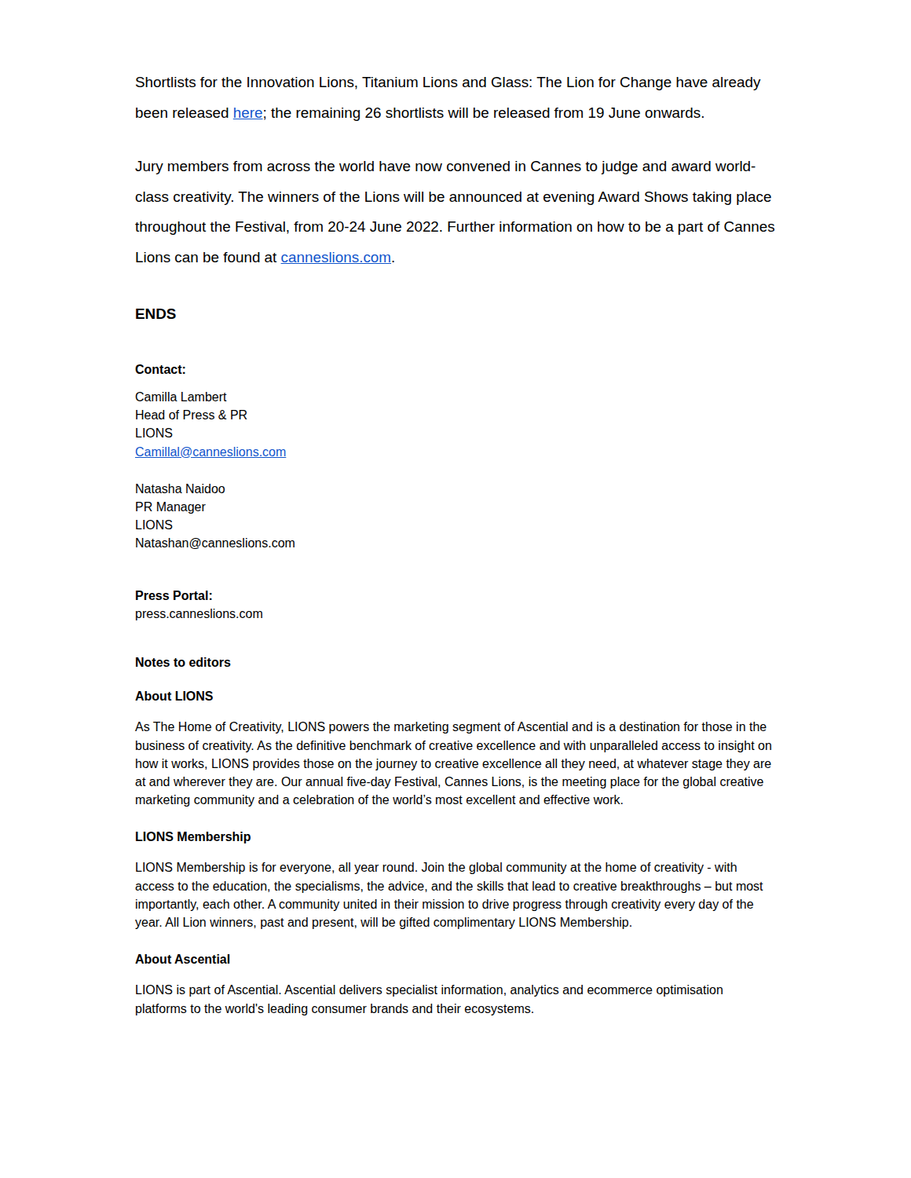Shortlists for the Innovation Lions, Titanium Lions and Glass: The Lion for Change have already been released here; the remaining 26 shortlists will be released from 19 June onwards.
Jury members from across the world have now convened in Cannes to judge and award world-class creativity. The winners of the Lions will be announced at evening Award Shows taking place throughout the Festival, from 20-24 June 2022. Further information on how to be a part of Cannes Lions can be found at canneslions.com.
ENDS
Contact:
Camilla Lambert
Head of Press & PR
LIONS
Camillal@canneslions.com
Natasha Naidoo
PR Manager
LIONS
Natashan@canneslions.com
Press Portal:
press.canneslions.com
Notes to editors
About LIONS
As The Home of Creativity, LIONS powers the marketing segment of Ascential and is a destination for those in the business of creativity. As the definitive benchmark of creative excellence and with unparalleled access to insight on how it works, LIONS provides those on the journey to creative excellence all they need, at whatever stage they are at and wherever they are. Our annual five-day Festival, Cannes Lions, is the meeting place for the global creative marketing community and a celebration of the world’s most excellent and effective work.
LIONS Membership
LIONS Membership is for everyone, all year round. Join the global community at the home of creativity - with access to the education, the specialisms, the advice, and the skills that lead to creative breakthroughs – but most importantly, each other. A community united in their mission to drive progress through creativity every day of the year. All Lion winners, past and present, will be gifted complimentary LIONS Membership.
About Ascential
LIONS is part of Ascential. Ascential delivers specialist information, analytics and ecommerce optimisation platforms to the world's leading consumer brands and their ecosystems.